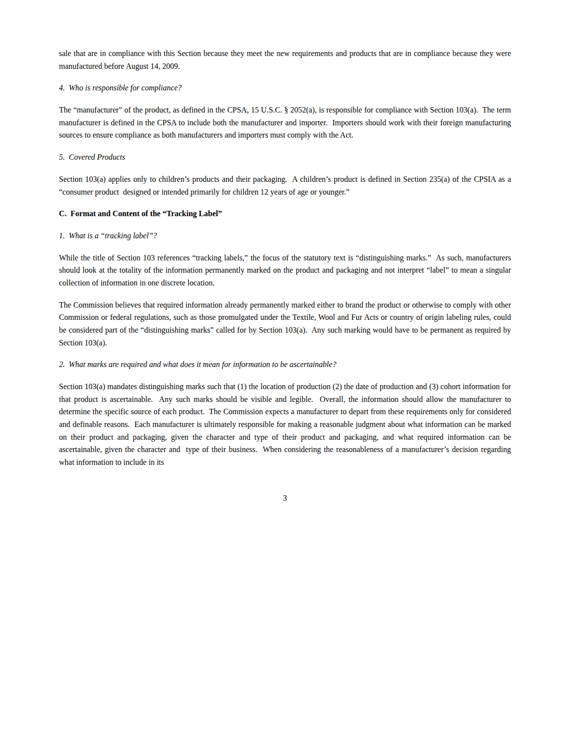sale that are in compliance with this Section because they meet the new requirements and products that are in compliance because they were manufactured before August 14, 2009.
4. Who is responsible for compliance?
The “manufacturer” of the product, as defined in the CPSA, 15 U.S.C. § 2052(a), is responsible for compliance with Section 103(a). The term manufacturer is defined in the CPSA to include both the manufacturer and importer. Importers should work with their foreign manufacturing sources to ensure compliance as both manufacturers and importers must comply with the Act.
5. Covered Products
Section 103(a) applies only to children’s products and their packaging. A children’s product is defined in Section 235(a) of the CPSIA as a “consumer product designed or intended primarily for children 12 years of age or younger.”
C. Format and Content of the “Tracking Label”
1. What is a “tracking label”?
While the title of Section 103 references “tracking labels,” the focus of the statutory text is “distinguishing marks.” As such, manufacturers should look at the totality of the information permanently marked on the product and packaging and not interpret “label” to mean a singular collection of information in one discrete location.
The Commission believes that required information already permanently marked either to brand the product or otherwise to comply with other Commission or federal regulations, such as those promulgated under the Textile, Wool and Fur Acts or country of origin labeling rules, could be considered part of the “distinguishing marks” called for by Section 103(a). Any such marking would have to be permanent as required by Section 103(a).
2. What marks are required and what does it mean for information to be ascertainable?
Section 103(a) mandates distinguishing marks such that (1) the location of production (2) the date of production and (3) cohort information for that product is ascertainable. Any such marks should be visible and legible. Overall, the information should allow the manufacturer to determine the specific source of each product. The Commission expects a manufacturer to depart from these requirements only for considered and definable reasons. Each manufacturer is ultimately responsible for making a reasonable judgment about what information can be marked on their product and packaging, given the character and type of their product and packaging, and what required information can be ascertainable, given the character and type of their business. When considering the reasonableness of a manufacturer’s decision regarding what information to include in its
3